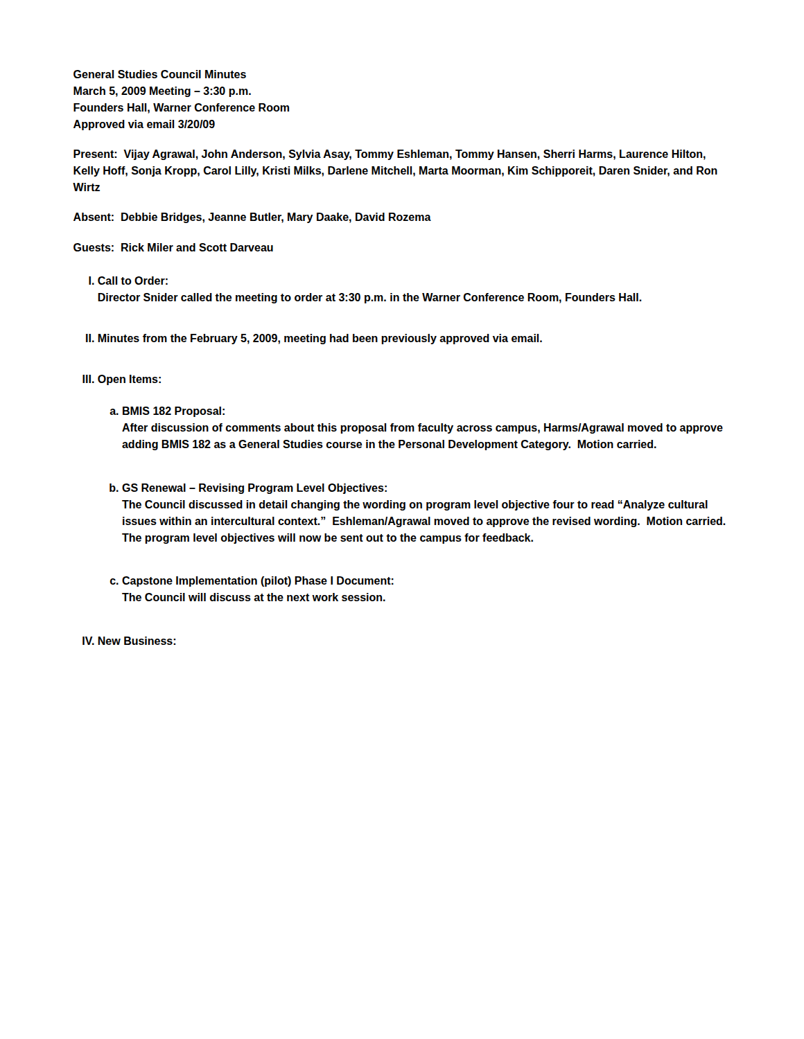General Studies Council Minutes
March 5, 2009 Meeting – 3:30 p.m.
Founders Hall, Warner Conference Room
Approved via email 3/20/09
Present: Vijay Agrawal, John Anderson, Sylvia Asay, Tommy Eshleman, Tommy Hansen, Sherri Harms, Laurence Hilton, Kelly Hoff, Sonja Kropp, Carol Lilly, Kristi Milks, Darlene Mitchell, Marta Moorman, Kim Schipporeit, Daren Snider, and Ron Wirtz
Absent: Debbie Bridges, Jeanne Butler, Mary Daake, David Rozema
Guests: Rick Miler and Scott Darveau
Call to Order: Director Snider called the meeting to order at 3:30 p.m. in the Warner Conference Room, Founders Hall.
Minutes from the February 5, 2009, meeting had been previously approved via email.
Open Items:
BMIS 182 Proposal: After discussion of comments about this proposal from faculty across campus, Harms/Agrawal moved to approve adding BMIS 182 as a General Studies course in the Personal Development Category. Motion carried.
GS Renewal – Revising Program Level Objectives: The Council discussed in detail changing the wording on program level objective four to read “Analyze cultural issues within an intercultural context.” Eshleman/Agrawal moved to approve the revised wording. Motion carried. The program level objectives will now be sent out to the campus for feedback.
Capstone Implementation (pilot) Phase I Document: The Council will discuss at the next work session.
New Business: